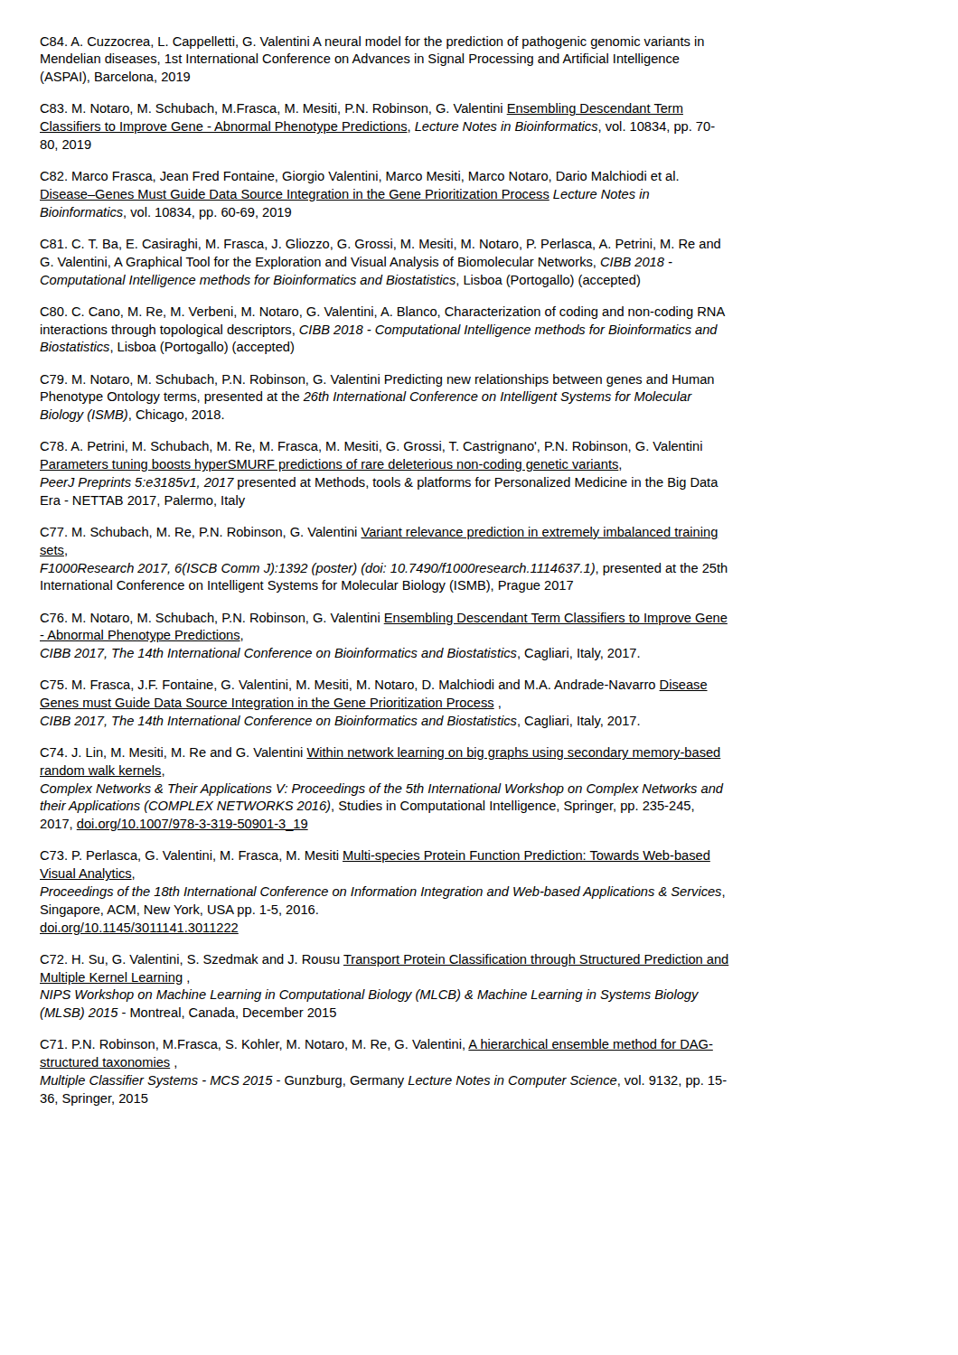C84. A. Cuzzocrea, L. Cappelletti, G. Valentini A neural model for the prediction of pathogenic genomic variants in Mendelian diseases, 1st International Conference on Advances in Signal Processing and Artificial Intelligence (ASPAI), Barcelona, 2019
C83. M. Notaro, M. Schubach, M.Frasca, M. Mesiti, P.N. Robinson, G. Valentini Ensembling Descendant Term Classifiers to Improve Gene - Abnormal Phenotype Predictions, Lecture Notes in Bioinformatics, vol. 10834, pp. 70-80, 2019
C82. Marco Frasca, Jean Fred Fontaine, Giorgio Valentini, Marco Mesiti, Marco Notaro, Dario Malchiodi et al. Disease–Genes Must Guide Data Source Integration in the Gene Prioritization Process Lecture Notes in Bioinformatics, vol. 10834, pp. 60-69, 2019
C81. C. T. Ba, E. Casiraghi, M. Frasca, J. Gliozzo, G. Grossi, M. Mesiti, M. Notaro, P. Perlasca, A. Petrini, M. Re and G. Valentini, A Graphical Tool for the Exploration and Visual Analysis of Biomolecular Networks, CIBB 2018 - Computational Intelligence methods for Bioinformatics and Biostatistics, Lisboa (Portogallo) (accepted)
C80. C. Cano, M. Re, M. Verbeni, M. Notaro, G. Valentini, A. Blanco, Characterization of coding and non-coding RNA interactions through topological descriptors, CIBB 2018 - Computational Intelligence methods for Bioinformatics and Biostatistics, Lisboa (Portogallo) (accepted)
C79. M. Notaro, M. Schubach, P.N. Robinson, G. Valentini Predicting new relationships between genes and Human Phenotype Ontology terms, presented at the 26th International Conference on Intelligent Systems for Molecular Biology (ISMB), Chicago, 2018.
C78. A. Petrini, M. Schubach, M. Re, M. Frasca, M. Mesiti, G. Grossi, T. Castrignano', P.N. Robinson, G. Valentini Parameters tuning boosts hyperSMURF predictions of rare deleterious non-coding genetic variants,
PeerJ Preprints 5:e3185v1, 2017 presented at Methods, tools & platforms for Personalized Medicine in the Big Data Era - NETTAB 2017, Palermo, Italy
C77. M. Schubach, M. Re, P.N. Robinson, G. Valentini Variant relevance prediction in extremely imbalanced training sets,
F1000Research 2017, 6(ISCB Comm J):1392 (poster) (doi: 10.7490/f1000research.1114637.1), presented at the 25th International Conference on Intelligent Systems for Molecular Biology (ISMB), Prague 2017
C76. M. Notaro, M. Schubach, P.N. Robinson, G. Valentini Ensembling Descendant Term Classifiers to Improve Gene - Abnormal Phenotype Predictions,
CIBB 2017, The 14th International Conference on Bioinformatics and Biostatistics, Cagliari, Italy, 2017.
C75. M. Frasca, J.F. Fontaine, G. Valentini, M. Mesiti, M. Notaro, D. Malchiodi and M.A. Andrade-Navarro Disease Genes must Guide Data Source Integration in the Gene Prioritization Process ,
CIBB 2017, The 14th International Conference on Bioinformatics and Biostatistics, Cagliari, Italy, 2017.
C74. J. Lin, M. Mesiti, M. Re and G. Valentini Within network learning on big graphs using secondary memory-based random walk kernels,
Complex Networks & Their Applications V: Proceedings of the 5th International Workshop on Complex Networks and their Applications (COMPLEX NETWORKS 2016), Studies in Computational Intelligence, Springer, pp. 235-245, 2017, doi.org/10.1007/978-3-319-50901-3_19
C73. P. Perlasca, G. Valentini, M. Frasca, M. Mesiti Multi-species Protein Function Prediction: Towards Web-based Visual Analytics,
Proceedings of the 18th International Conference on Information Integration and Web-based Applications & Services, Singapore, ACM, New York, USA pp. 1-5, 2016.
doi.org/10.1145/3011141.3011222
C72. H. Su, G. Valentini, S. Szedmak and J. Rousu Transport Protein Classification through Structured Prediction and Multiple Kernel Learning ,
NIPS Workshop on Machine Learning in Computational Biology (MLCB) & Machine Learning in Systems Biology (MLSB) 2015 - Montreal, Canada, December 2015
C71. P.N. Robinson, M.Frasca, S. Kohler, M. Notaro, M. Re, G. Valentini, A hierarchical ensemble method for DAG-structured taxonomies ,
Multiple Classifier Systems - MCS 2015 - Gunzburg, Germany Lecture Notes in Computer Science, vol. 9132, pp. 15-36, Springer, 2015